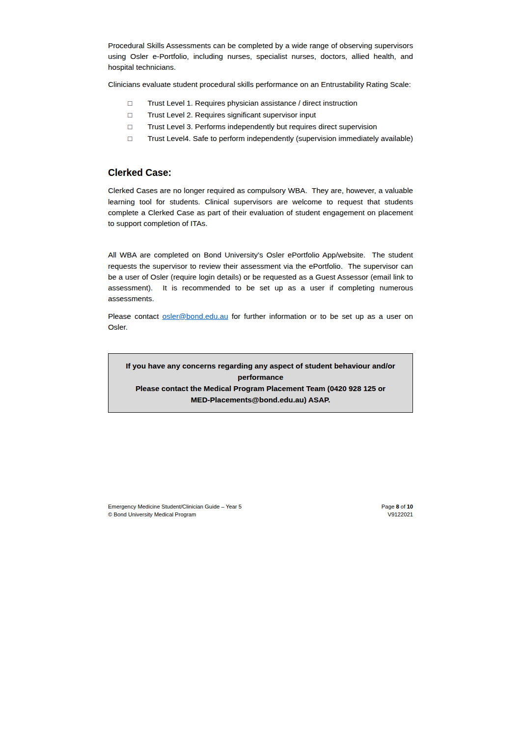Procedural Skills Assessments can be completed by a wide range of observing supervisors using Osler e-Portfolio, including nurses, specialist nurses, doctors, allied health, and hospital technicians.
Clinicians evaluate student procedural skills performance on an Entrustability Rating Scale:
Trust Level 1. Requires physician assistance / direct instruction
Trust Level 2. Requires significant supervisor input
Trust Level 3. Performs independently but requires direct supervision
Trust Level4. Safe to perform independently (supervision immediately available)
Clerked Case:
Clerked Cases are no longer required as compulsory WBA. They are, however, a valuable learning tool for students. Clinical supervisors are welcome to request that students complete a Clerked Case as part of their evaluation of student engagement on placement to support completion of ITAs.
All WBA are completed on Bond University’s Osler ePortfolio App/website. The student requests the supervisor to review their assessment via the ePortfolio. The supervisor can be a user of Osler (require login details) or be requested as a Guest Assessor (email link to assessment). It is recommended to be set up as a user if completing numerous assessments.
Please contact osler@bond.edu.au for further information or to be set up as a user on Osler.
If you have any concerns regarding any aspect of student behaviour and/or performance
Please contact the Medical Program Placement Team (0420 928 125 or
MED-Placements@bond.edu.au) ASAP.
Emergency Medicine Student/Clinician Guide – Year 5
© Bond University Medical Program
Page 8 of 10
V9122021